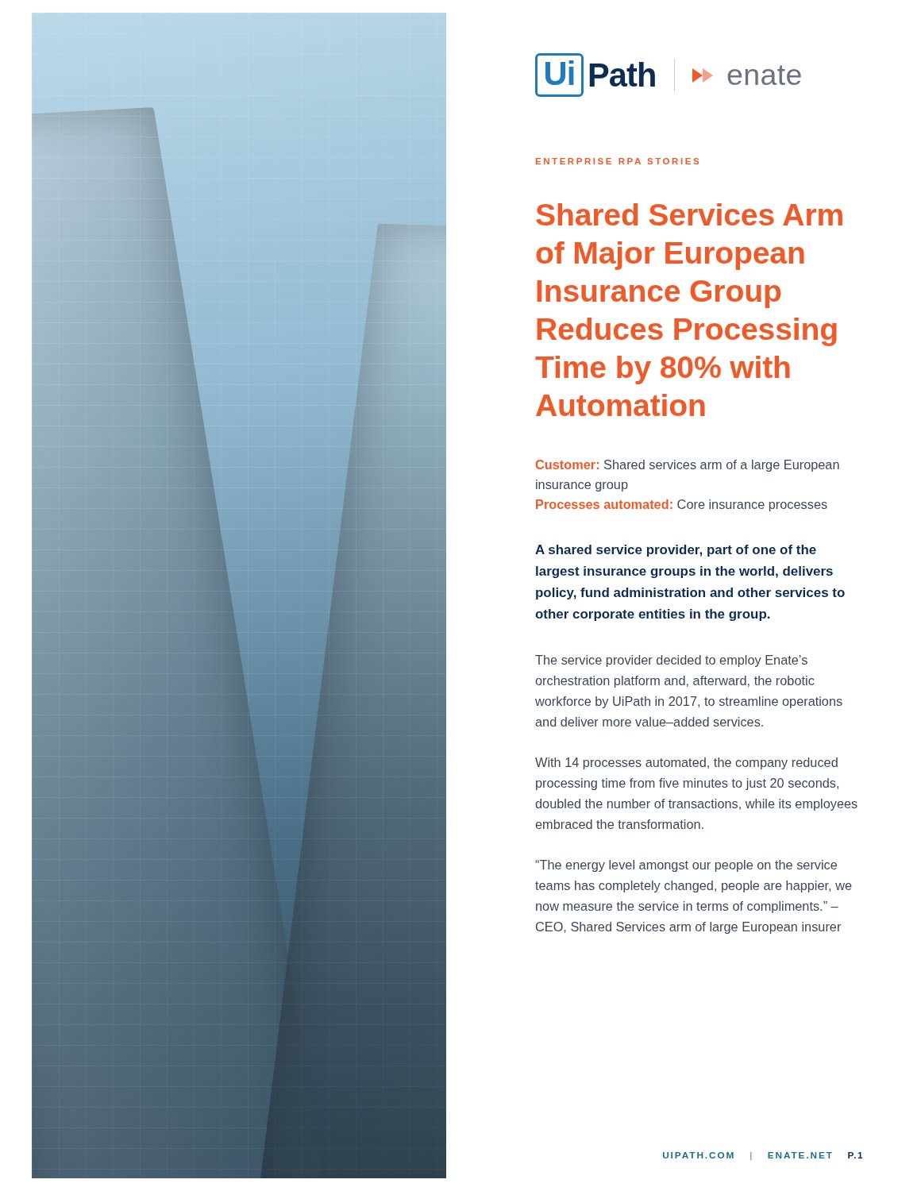Ui Path
enate
Enterprise RPA Stories
Shared Services Arm of Major European Insurance Group Reduces Processing Time by 80% with Automation
Customer: Shared services arm of a large European insurance group
Processes automated: Core insurance processes
A shared service provider, part of one of the largest insurance groups in the world, delivers policy, fund administration and other services to other corporate entities in the group.
The service provider decided to employ Enate’s orchestration platform and, afterward, the robotic workforce by UiPath in 2017, to streamline operations and deliver more value–added services.
With 14 processes automated, the company reduced processing time from five minutes to just 20 seconds, doubled the number of transactions, while its employees embraced the transformation.
“The energy level amongst our people on the service teams has completely changed, people are happier, we now measure the service in terms of compliments.” – CEO, Shared Services arm of large European insurer
UIPATH.COM | ENATE.NET P.1